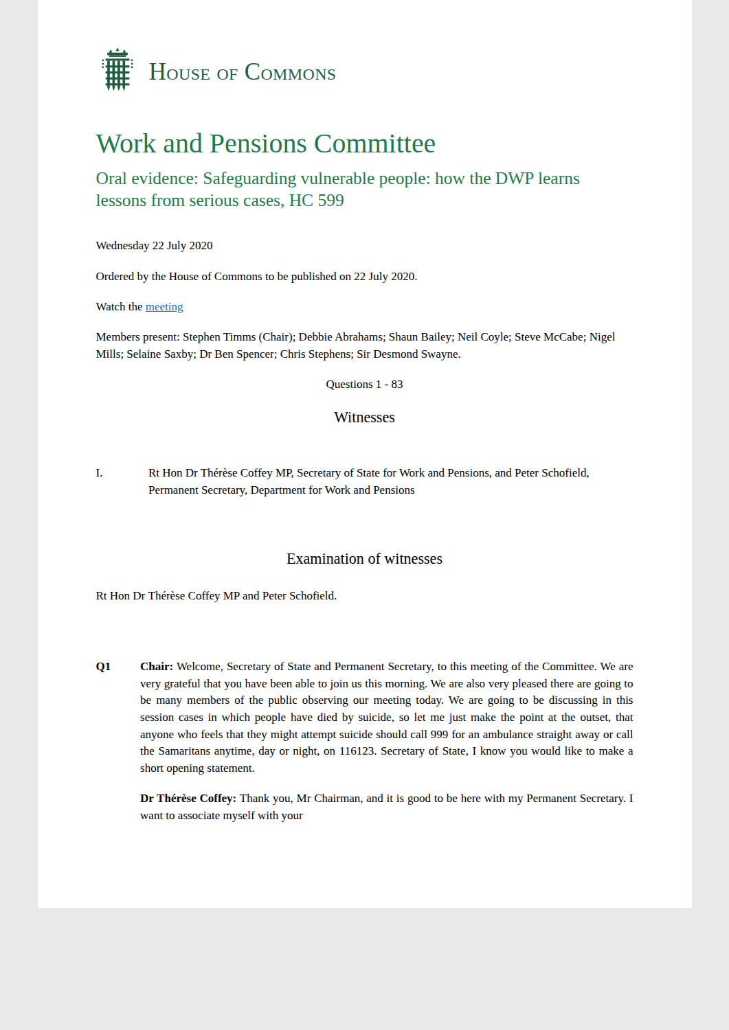House of Commons
Work and Pensions Committee
Oral evidence: Safeguarding vulnerable people: how the DWP learns lessons from serious cases, HC 599
Wednesday 22 July 2020
Ordered by the House of Commons to be published on 22 July 2020.
Watch the meeting
Members present: Stephen Timms (Chair); Debbie Abrahams; Shaun Bailey; Neil Coyle; Steve McCabe; Nigel Mills; Selaine Saxby; Dr Ben Spencer; Chris Stephens; Sir Desmond Swayne.
Questions 1 - 83
Witnesses
I.
Rt Hon Dr Thérèse Coffey MP, Secretary of State for Work and Pensions, and Peter Schofield, Permanent Secretary, Department for Work and Pensions
Examination of witnesses
Rt Hon Dr Thérèse Coffey MP and Peter Schofield.
Q1
Chair: Welcome, Secretary of State and Permanent Secretary, to this meeting of the Committee. We are very grateful that you have been able to join us this morning. We are also very pleased there are going to be many members of the public observing our meeting today. We are going to be discussing in this session cases in which people have died by suicide, so let me just make the point at the outset, that anyone who feels that they might attempt suicide should call 999 for an ambulance straight away or call the Samaritans anytime, day or night, on 116123. Secretary of State, I know you would like to make a short opening statement.
Dr Thérèse Coffey: Thank you, Mr Chairman, and it is good to be here with my Permanent Secretary. I want to associate myself with your